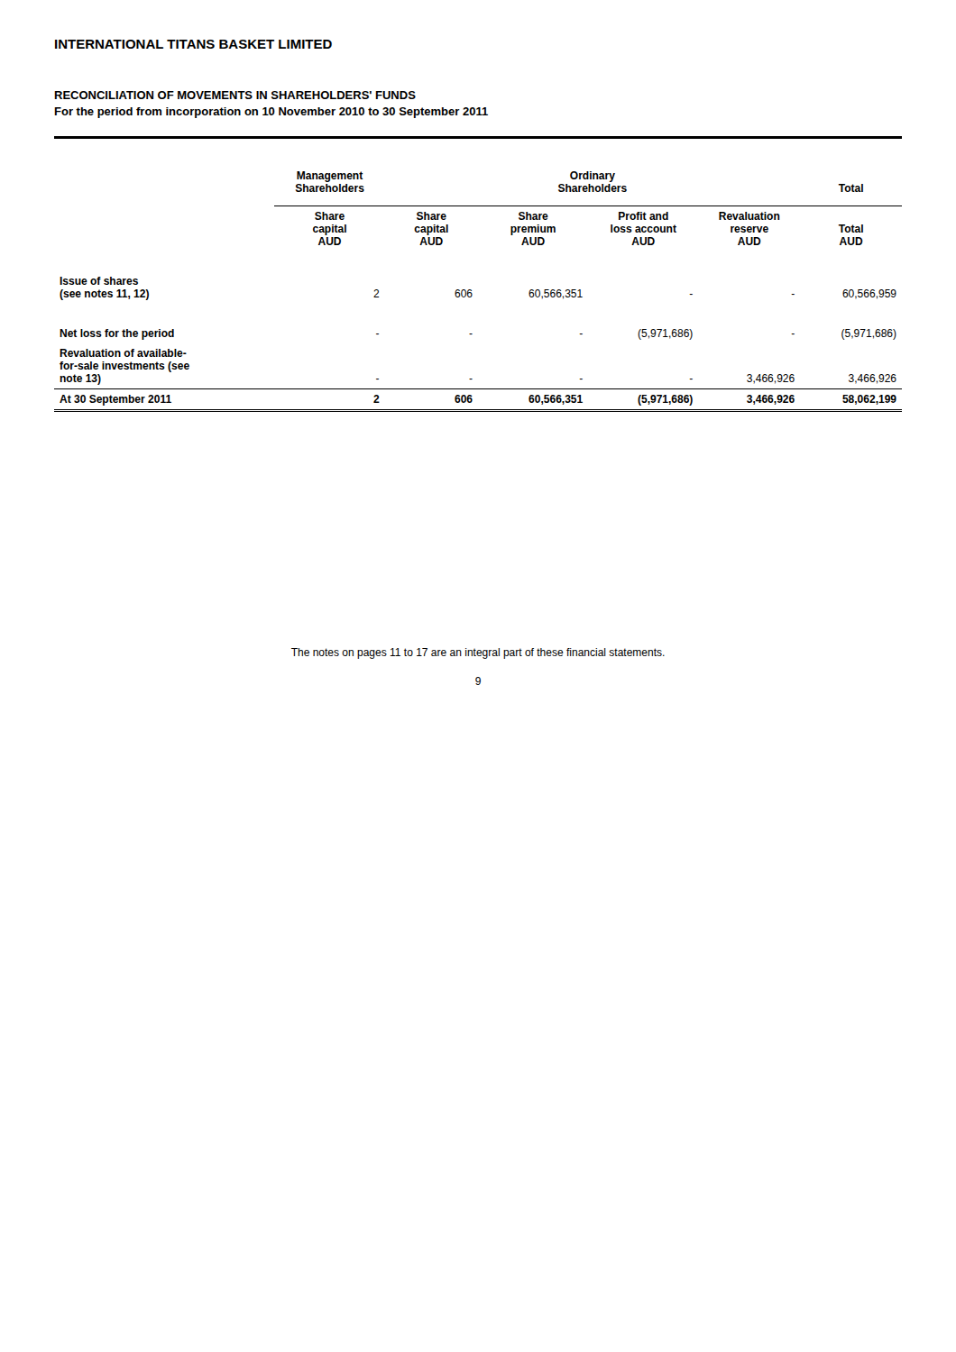INTERNATIONAL TITANS BASKET LIMITED
RECONCILIATION OF MOVEMENTS IN SHAREHOLDERS' FUNDS
For the period from incorporation on 10 November 2010 to 30 September 2011
| | Management Shareholders | Ordinary Shareholders | Total |
| --- | --- | --- | --- |
| | Share capital AUD | Share capital AUD | Share premium AUD | Profit and loss account AUD | Revaluation reserve AUD | Total AUD |
| Issue of shares (see notes 11, 12) | 2 | 606 | 60,566,351 | - | - | 60,566,959 |
| Net loss for the period | - | - | - | (5,971,686) | - | (5,971,686) |
| Revaluation of available- for-sale investments (see note 13) | - | - | - | - | 3,466,926 | 3,466,926 |
| At 30 September 2011 | 2 | 606 | 60,566,351 | (5,971,686) | 3,466,926 | 58,062,199 |
The notes on pages 11 to 17 are an integral part of these financial statements.
9